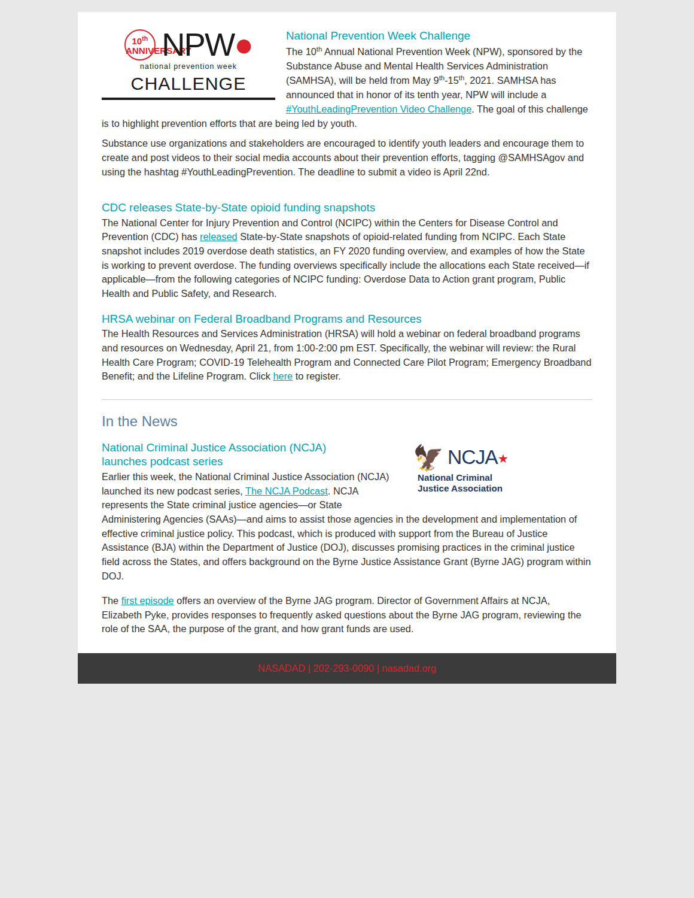10th
ANNIVERSARY NPW●
national prevention week
CHALLENGE
National Prevention Week Challenge
The 10th Annual National Prevention Week (NPW), sponsored by the Substance Abuse and Mental Health Services Administration (SAMHSA), will be held from May 9th-15th, 2021. SAMHSA has announced that in honor of its tenth year, NPW will include a #YouthLeadingPrevention Video Challenge. The goal of this challenge is to highlight prevention efforts that are being led by youth.
Substance use organizations and stakeholders are encouraged to identify youth leaders and encourage them to create and post videos to their social media accounts about their prevention efforts, tagging @SAMHSAgov and using the hashtag #YouthLeadingPrevention. The deadline to submit a video is April 22nd.
CDC releases State-by-State opioid funding snapshots
The National Center for Injury Prevention and Control (NCIPC) within the Centers for Disease Control and Prevention (CDC) has released State-by-State snapshots of opioid-related funding from NCIPC. Each State snapshot includes 2019 overdose death statistics, an FY 2020 funding overview, and examples of how the State is working to prevent overdose. The funding overviews specifically include the allocations each State received—if applicable—from the following categories of NCIPC funding: Overdose Data to Action grant program, Public Health and Public Safety, and Research.
HRSA webinar on Federal Broadband Programs and Resources
The Health Resources and Services Administration (HRSA) will hold a webinar on federal broadband programs and resources on Wednesday, April 21, from 1:00-2:00 pm EST. Specifically, the webinar will review: the Rural Health Care Program; COVID-19 Telehealth Program and Connected Care Pilot Program; Emergency Broadband Benefit; and the Lifeline Program. Click here to register.
In the News
🦅NCJA★National Criminal
Justice Association
National Criminal Justice Association (NCJA)
launches podcast series
Earlier this week, the National Criminal Justice Association (NCJA) launched its new podcast series, The NCJA Podcast. NCJA represents the State criminal justice agencies—or State Administering Agencies (SAAs)—and aims to assist those agencies in the development and implementation of effective criminal justice policy. This podcast, which is produced with support from the Bureau of Justice Assistance (BJA) within the Department of Justice (DOJ), discusses promising practices in the criminal justice field across the States, and offers background on the Byrne Justice Assistance Grant (Byrne JAG) program within DOJ.
The first episode offers an overview of the Byrne JAG program. Director of Government Affairs at NCJA, Elizabeth Pyke, provides responses to frequently asked questions about the Byrne JAG program, reviewing the role of the SAA, the purpose of the grant, and how grant funds are used.
NASADAD | 202-293-0090 | nasadad.org